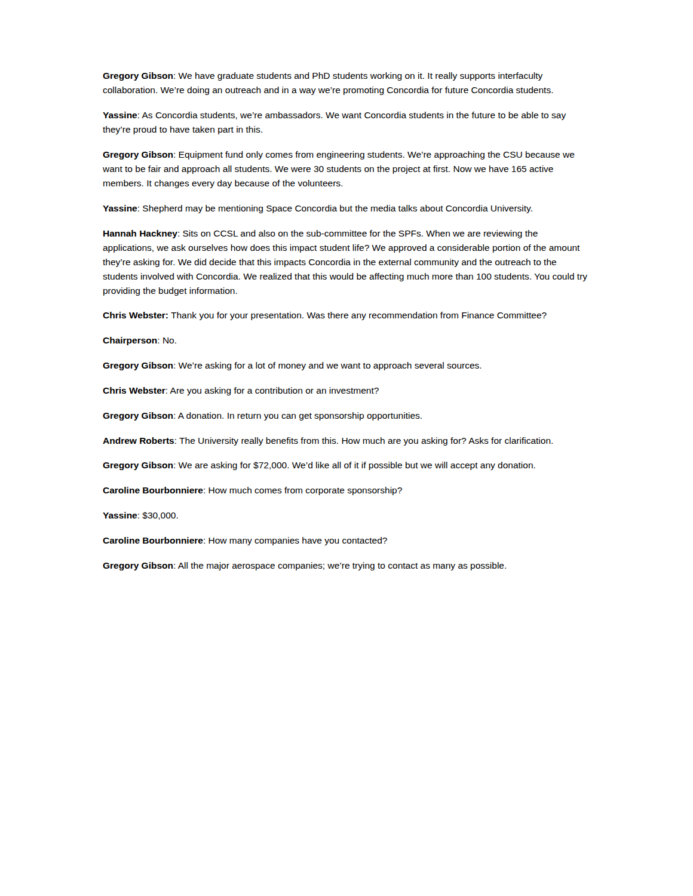Gregory Gibson: We have graduate students and PhD students working on it. It really supports interfaculty collaboration. We’re doing an outreach and in a way we’re promoting Concordia for future Concordia students.
Yassine: As Concordia students, we’re ambassadors. We want Concordia students in the future to be able to say they’re proud to have taken part in this.
Gregory Gibson: Equipment fund only comes from engineering students. We’re approaching the CSU because we want to be fair and approach all students. We were 30 students on the project at first. Now we have 165 active members. It changes every day because of the volunteers.
Yassine: Shepherd may be mentioning Space Concordia but the media talks about Concordia University.
Hannah Hackney: Sits on CCSL and also on the sub-committee for the SPFs. When we are reviewing the applications, we ask ourselves how does this impact student life? We approved a considerable portion of the amount they’re asking for. We did decide that this impacts Concordia in the external community and the outreach to the students involved with Concordia. We realized that this would be affecting much more than 100 students. You could try providing the budget information.
Chris Webster: Thank you for your presentation. Was there any recommendation from Finance Committee?
Chairperson: No.
Gregory Gibson: We’re asking for a lot of money and we want to approach several sources.
Chris Webster: Are you asking for a contribution or an investment?
Gregory Gibson: A donation. In return you can get sponsorship opportunities.
Andrew Roberts: The University really benefits from this. How much are you asking for? Asks for clarification.
Gregory Gibson: We are asking for $72,000. We’d like all of it if possible but we will accept any donation.
Caroline Bourbonniere: How much comes from corporate sponsorship?
Yassine: $30,000.
Caroline Bourbonniere: How many companies have you contacted?
Gregory Gibson: All the major aerospace companies; we’re trying to contact as many as possible.